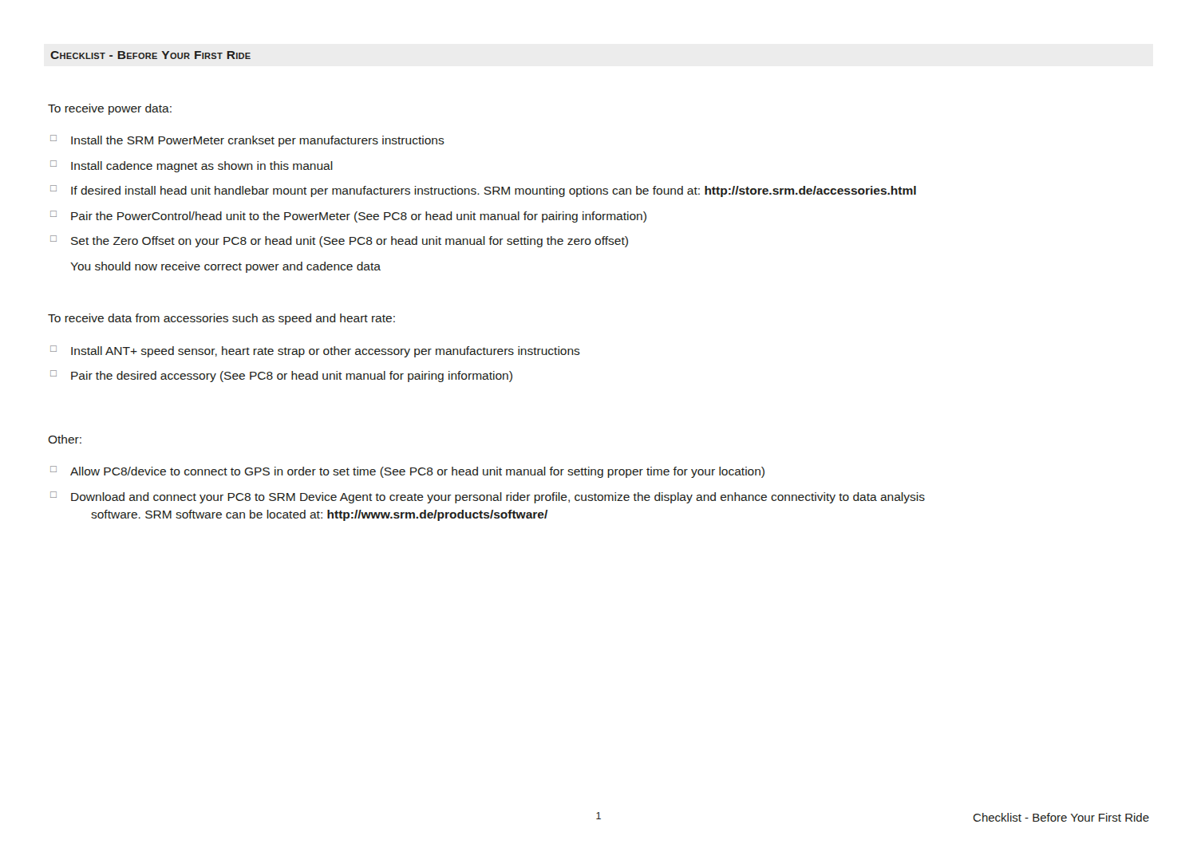Checklist - Before Your First Ride
To receive power data:
Install the SRM PowerMeter crankset per manufacturers instructions
Install cadence magnet as shown in this manual
If desired install head unit handlebar mount per manufacturers instructions. SRM mounting options can be found at: http://store.srm.de/accessories.html
Pair the PowerControl/head unit to the PowerMeter (See PC8 or head unit manual for pairing information)
Set the Zero Offset on your PC8 or head unit (See PC8 or head unit manual for setting the zero offset)
You should now receive correct power and cadence data
To receive data from accessories such as speed and heart rate:
Install ANT+ speed sensor, heart rate strap or other accessory per manufacturers instructions
Pair the desired accessory (See PC8 or head unit manual for pairing information)
Other:
Allow PC8/device to connect to GPS in order to set time (See PC8 or head unit manual for setting proper time for your location)
Download and connect your PC8 to SRM Device Agent to create your personal rider profile, customize the display and enhance connectivity to data analysissoftware. SRM software can be located at: http://www.srm.de/products/software/
1 Checklist - Before Your First Ride